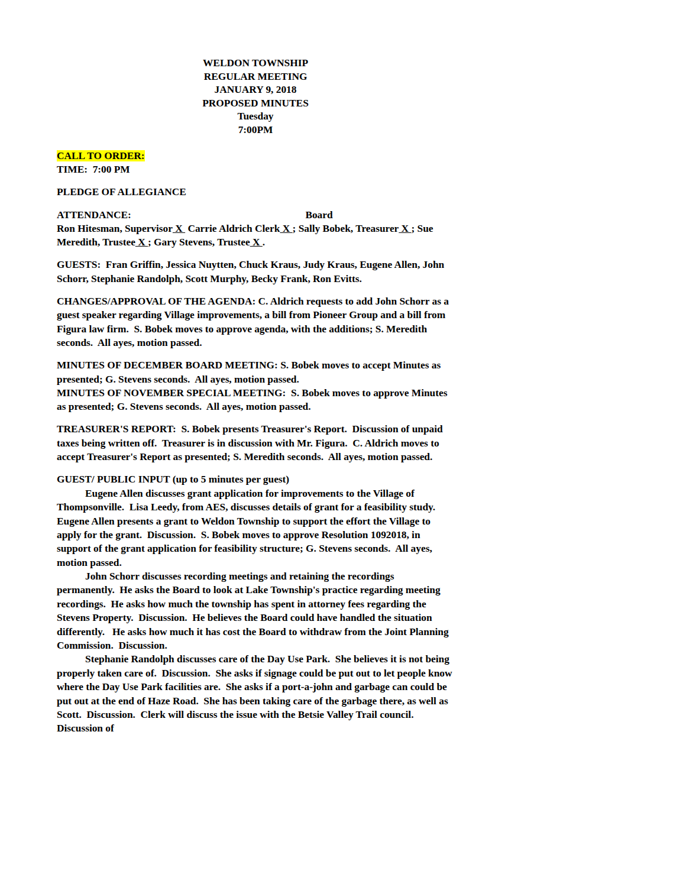WELDON TOWNSHIP
REGULAR MEETING
JANUARY 9, 2018
PROPOSED MINUTES
Tuesday
7:00PM
CALL TO ORDER:
TIME: 7:00 PM
PLEDGE OF ALLEGIANCE
ATTENDANCE:                 Board
Ron Hitesman, Supervisor X Carrie Aldrich Clerk X ; Sally Bobek, Treasurer X ; Sue Meredith, Trustee X ; Gary Stevens, Trustee X .
GUESTS: Fran Griffin, Jessica Nuytten, Chuck Kraus, Judy Kraus, Eugene Allen, John Schorr, Stephanie Randolph, Scott Murphy, Becky Frank, Ron Evitts.
CHANGES/APPROVAL OF THE AGENDA: C. Aldrich requests to add John Schorr as a guest speaker regarding Village improvements, a bill from Pioneer Group and a bill from Figura law firm. S. Bobek moves to approve agenda, with the additions; S. Meredith seconds. All ayes, motion passed.
MINUTES OF DECEMBER BOARD MEETING: S. Bobek moves to accept Minutes as presented; G. Stevens seconds. All ayes, motion passed.
MINUTES OF NOVEMBER SPECIAL MEETING: S. Bobek moves to approve Minutes as presented; G. Stevens seconds. All ayes, motion passed.
TREASURER'S REPORT: S. Bobek presents Treasurer's Report. Discussion of unpaid taxes being written off. Treasurer is in discussion with Mr. Figura. C. Aldrich moves to accept Treasurer's Report as presented; S. Meredith seconds. All ayes, motion passed.
GUEST/ PUBLIC INPUT (up to 5 minutes per guest)
Eugene Allen discusses grant application for improvements to the Village of Thompsonville. Lisa Leedy, from AES, discusses details of grant for a feasibility study. Eugene Allen presents a grant to Weldon Township to support the effort the Village to apply for the grant. Discussion. S. Bobek moves to approve Resolution 1092018, in support of the grant application for feasibility structure; G. Stevens seconds. All ayes, motion passed.
John Schorr discusses recording meetings and retaining the recordings permanently. He asks the Board to look at Lake Township's practice regarding meeting recordings. He asks how much the township has spent in attorney fees regarding the Stevens Property. Discussion. He believes the Board could have handled the situation differently. He asks how much it has cost the Board to withdraw from the Joint Planning Commission. Discussion.
Stephanie Randolph discusses care of the Day Use Park. She believes it is not being properly taken care of. Discussion. She asks if signage could be put out to let people know where the Day Use Park facilities are. She asks if a port-a-john and garbage can could be put out at the end of Haze Road. She has been taking care of the garbage there, as well as Scott. Discussion. Clerk will discuss the issue with the Betsie Valley Trail council. Discussion of